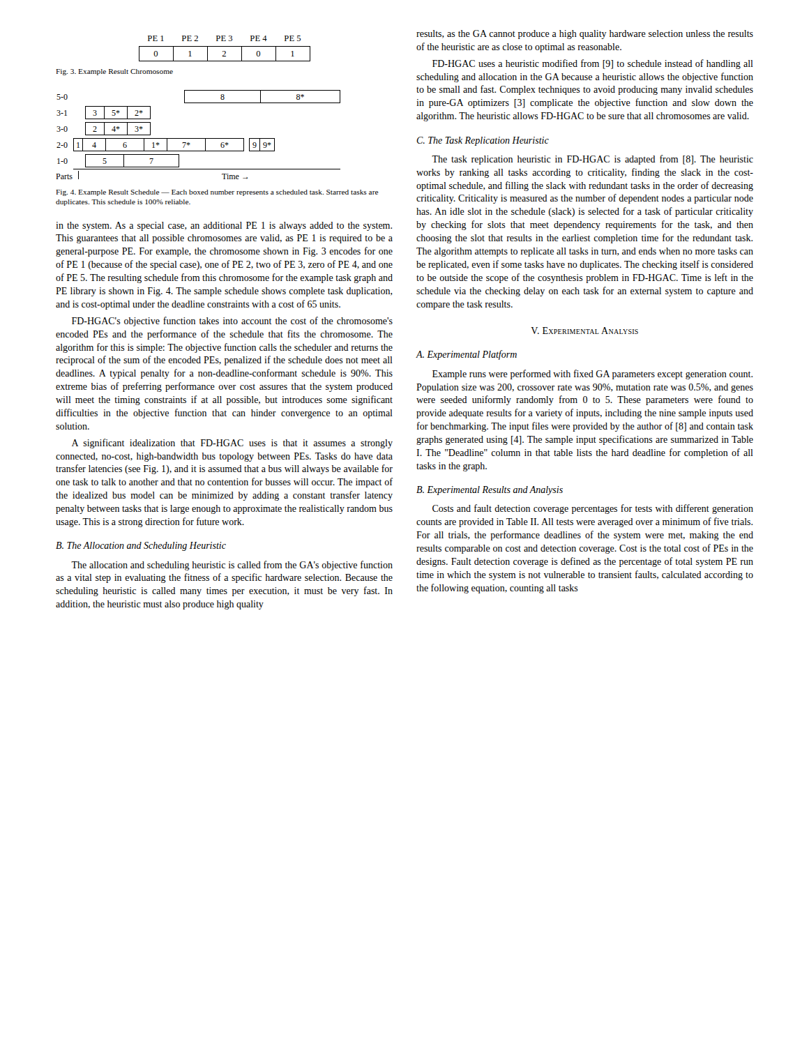| PE 1 | PE 2 | PE 3 | PE 4 | PE 5 |
| --- | --- | --- | --- | --- |
| 0 | 1 | 2 | 0 | 1 |
Fig. 3. Example Result Chromosome
| 5-0 | 8 8* |
| 3-1 | 3 5* 2* |
| 3-0 | 2 4* 3* |
| 2-0 | 1 4 6 1* 7* 6* 9 9* |
| 1-0 | 5 7 |
Parts
Time →
Fig. 4. Example Result Schedule — Each boxed number represents a scheduled task. Starred tasks are duplicates. This schedule is 100% reliable.
in the system. As a special case, an additional PE 1 is always added to the system. This guarantees that all possible chromosomes are valid, as PE 1 is required to be a general-purpose PE. For example, the chromosome shown in Fig. 3 encodes for one of PE 1 (because of the special case), one of PE 2, two of PE 3, zero of PE 4, and one of PE 5. The resulting schedule from this chromosome for the example task graph and PE library is shown in Fig. 4. The sample schedule shows complete task duplication, and is cost-optimal under the deadline constraints with a cost of 65 units.
FD-HGAC's objective function takes into account the cost of the chromosome's encoded PEs and the performance of the schedule that fits the chromosome. The algorithm for this is simple: The objective function calls the scheduler and returns the reciprocal of the sum of the encoded PEs, penalized if the schedule does not meet all deadlines. A typical penalty for a non-deadline-conformant schedule is 90%. This extreme bias of preferring performance over cost assures that the system produced will meet the timing constraints if at all possible, but introduces some significant difficulties in the objective function that can hinder convergence to an optimal solution.
A significant idealization that FD-HGAC uses is that it assumes a strongly connected, no-cost, high-bandwidth bus topology between PEs. Tasks do have data transfer latencies (see Fig. 1), and it is assumed that a bus will always be available for one task to talk to another and that no contention for busses will occur. The impact of the idealized bus model can be minimized by adding a constant transfer latency penalty between tasks that is large enough to approximate the realistically random bus usage. This is a strong direction for future work.
B. The Allocation and Scheduling Heuristic
The allocation and scheduling heuristic is called from the GA's objective function as a vital step in evaluating the fitness of a specific hardware selection. Because the scheduling heuristic is called many times per execution, it must be very fast. In addition, the heuristic must also produce high quality
results, as the GA cannot produce a high quality hardware selection unless the results of the heuristic are as close to optimal as reasonable.
FD-HGAC uses a heuristic modified from [9] to schedule instead of handling all scheduling and allocation in the GA because a heuristic allows the objective function to be small and fast. Complex techniques to avoid producing many invalid schedules in pure-GA optimizers [3] complicate the objective function and slow down the algorithm. The heuristic allows FD-HGAC to be sure that all chromosomes are valid.
C. The Task Replication Heuristic
The task replication heuristic in FD-HGAC is adapted from [8]. The heuristic works by ranking all tasks according to criticality, finding the slack in the cost-optimal schedule, and filling the slack with redundant tasks in the order of decreasing criticality. Criticality is measured as the number of dependent nodes a particular node has. An idle slot in the schedule (slack) is selected for a task of particular criticality by checking for slots that meet dependency requirements for the task, and then choosing the slot that results in the earliest completion time for the redundant task. The algorithm attempts to replicate all tasks in turn, and ends when no more tasks can be replicated, even if some tasks have no duplicates. The checking itself is considered to be outside the scope of the cosynthesis problem in FD-HGAC. Time is left in the schedule via the checking delay on each task for an external system to capture and compare the task results.
V. Experimental Analysis
A. Experimental Platform
Example runs were performed with fixed GA parameters except generation count. Population size was 200, crossover rate was 90%, mutation rate was 0.5%, and genes were seeded uniformly randomly from 0 to 5. These parameters were found to provide adequate results for a variety of inputs, including the nine sample inputs used for benchmarking. The input files were provided by the author of [8] and contain task graphs generated using [4]. The sample input specifications are summarized in Table I. The "Deadline" column in that table lists the hard deadline for completion of all tasks in the graph.
B. Experimental Results and Analysis
Costs and fault detection coverage percentages for tests with different generation counts are provided in Table II. All tests were averaged over a minimum of five trials. For all trials, the performance deadlines of the system were met, making the end results comparable on cost and detection coverage. Cost is the total cost of PEs in the designs. Fault detection coverage is defined as the percentage of total system PE run time in which the system is not vulnerable to transient faults, calculated according to the following equation, counting all tasks